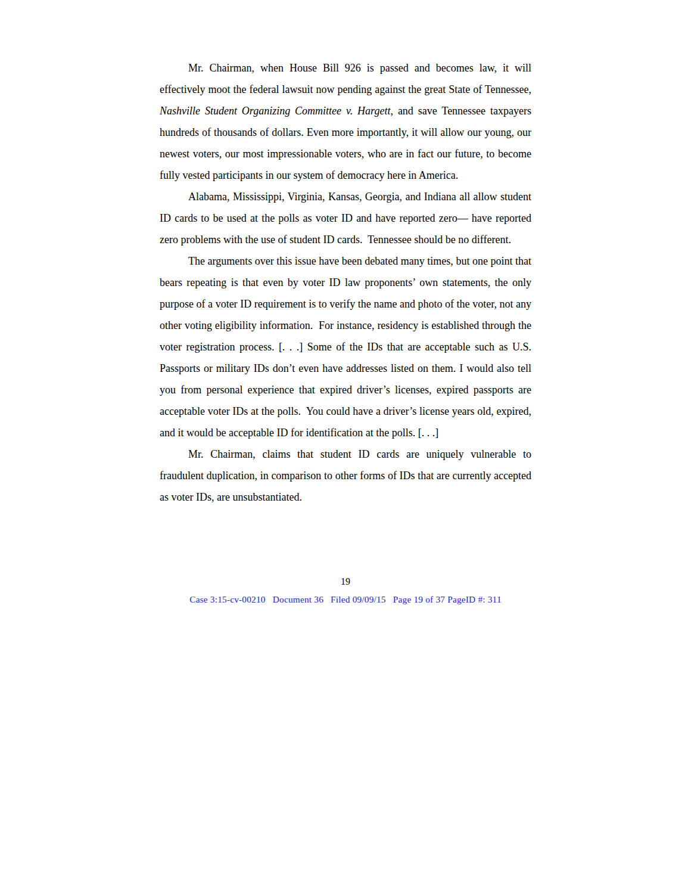Mr. Chairman, when House Bill 926 is passed and becomes law, it will effectively moot the federal lawsuit now pending against the great State of Tennessee, Nashville Student Organizing Committee v. Hargett, and save Tennessee taxpayers hundreds of thousands of dollars. Even more importantly, it will allow our young, our newest voters, our most impressionable voters, who are in fact our future, to become fully vested participants in our system of democracy here in America.
Alabama, Mississippi, Virginia, Kansas, Georgia, and Indiana all allow student ID cards to be used at the polls as voter ID and have reported zero— have reported zero problems with the use of student ID cards. Tennessee should be no different.
The arguments over this issue have been debated many times, but one point that bears repeating is that even by voter ID law proponents’ own statements, the only purpose of a voter ID requirement is to verify the name and photo of the voter, not any other voting eligibility information. For instance, residency is established through the voter registration process. [. . .] Some of the IDs that are acceptable such as U.S. Passports or military IDs don’t even have addresses listed on them. I would also tell you from personal experience that expired driver’s licenses, expired passports are acceptable voter IDs at the polls. You could have a driver’s license years old, expired, and it would be acceptable ID for identification at the polls. [. . .]
Mr. Chairman, claims that student ID cards are uniquely vulnerable to fraudulent duplication, in comparison to other forms of IDs that are currently accepted as voter IDs, are unsubstantiated.
19
Case 3:15-cv-00210 Document 36 Filed 09/09/15 Page 19 of 37 PageID #: 311